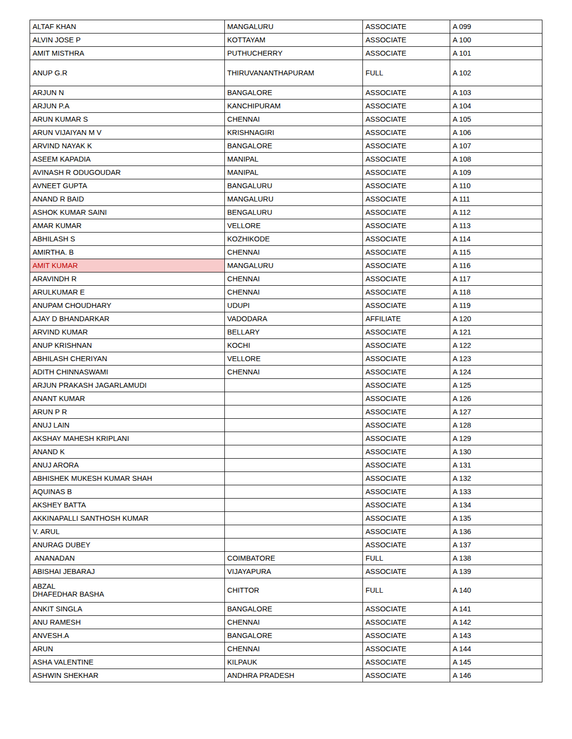| ALTAF KHAN | MANGALURU | ASSOCIATE | A 099 |
| ALVIN JOSE P | KOTTAYAM | ASSOCIATE | A 100 |
| AMIT MISTHRA | PUTHUCHERRY | ASSOCIATE | A 101 |
| ANUP G.R | THIRUVANANTHAPURAM | FULL | A 102 |
| ARJUN N | BANGALORE | ASSOCIATE | A 103 |
| ARJUN P.A | KANCHIPURAM | ASSOCIATE | A 104 |
| ARUN KUMAR S | CHENNAI | ASSOCIATE | A 105 |
| ARUN VIJAIYAN M V | KRISHNAGIRI | ASSOCIATE | A 106 |
| ARVIND NAYAK K | BANGALORE | ASSOCIATE | A 107 |
| ASEEM KAPADIA | MANIPAL | ASSOCIATE | A 108 |
| AVINASH R ODUGOUDAR | MANIPAL | ASSOCIATE | A 109 |
| AVNEET GUPTA | BANGALURU | ASSOCIATE | A 110 |
| ANAND R BAID | MANGALURU | ASSOCIATE | A 111 |
| ASHOK KUMAR SAINI | BENGALURU | ASSOCIATE | A 112 |
| AMAR KUMAR | VELLORE | ASSOCIATE | A 113 |
| ABHILASH S | KOZHIKODE | ASSOCIATE | A 114 |
| AMIRTHA. B | CHENNAI | ASSOCIATE | A 115 |
| AMIT KUMAR | MANGALURU | ASSOCIATE | A 116 |
| ARAVINDH R | CHENNAI | ASSOCIATE | A 117 |
| ARULKUMAR E | CHENNAI | ASSOCIATE | A 118 |
| ANUPAM CHOUDHARY | UDUPI | ASSOCIATE | A 119 |
| AJAY D BHANDARKAR | VADODARA | AFFILIATE | A 120 |
| ARVIND KUMAR | BELLARY | ASSOCIATE | A 121 |
| ANUP KRISHNAN | KOCHI | ASSOCIATE | A 122 |
| ABHILASH CHERIYAN | VELLORE | ASSOCIATE | A 123 |
| ADITH CHINNASWAMI | CHENNAI | ASSOCIATE | A 124 |
| ARJUN PRAKASH JAGARLAMUDI | | ASSOCIATE | A 125 |
| ANANT KUMAR | | ASSOCIATE | A 126 |
| ARUN P R | | ASSOCIATE | A 127 |
| ANUJ LAIN | | ASSOCIATE | A 128 |
| AKSHAY MAHESH KRIPLANI | | ASSOCIATE | A 129 |
| ANAND K | | ASSOCIATE | A 130 |
| ANUJ ARORA | | ASSOCIATE | A 131 |
| ABHISHEK MUKESH KUMAR SHAH | | ASSOCIATE | A 132 |
| AQUINAS B | | ASSOCIATE | A 133 |
| AKSHEY BATTA | | ASSOCIATE | A 134 |
| AKKINAPALLI SANTHOSH KUMAR | | ASSOCIATE | A 135 |
| V. ARUL | | ASSOCIATE | A 136 |
| ANURAG DUBEY | | ASSOCIATE | A 137 |
| ANANADAN | COIMBATORE | FULL | A 138 |
| ABISHAI JEBARAJ | VIJAYAPURA | ASSOCIATE | A 139 |
| ABZAL DHAFEDHAR BASHA | CHITTOR | FULL | A 140 |
| ANKIT SINGLA | BANGALORE | ASSOCIATE | A 141 |
| ANU RAMESH | CHENNAI | ASSOCIATE | A 142 |
| ANVESH.A | BANGALORE | ASSOCIATE | A 143 |
| ARUN | CHENNAI | ASSOCIATE | A 144 |
| ASHA VALENTINE | KILPAUK | ASSOCIATE | A 145 |
| ASHWIN SHEKHAR | ANDHRA PRADESH | ASSOCIATE | A 146 |